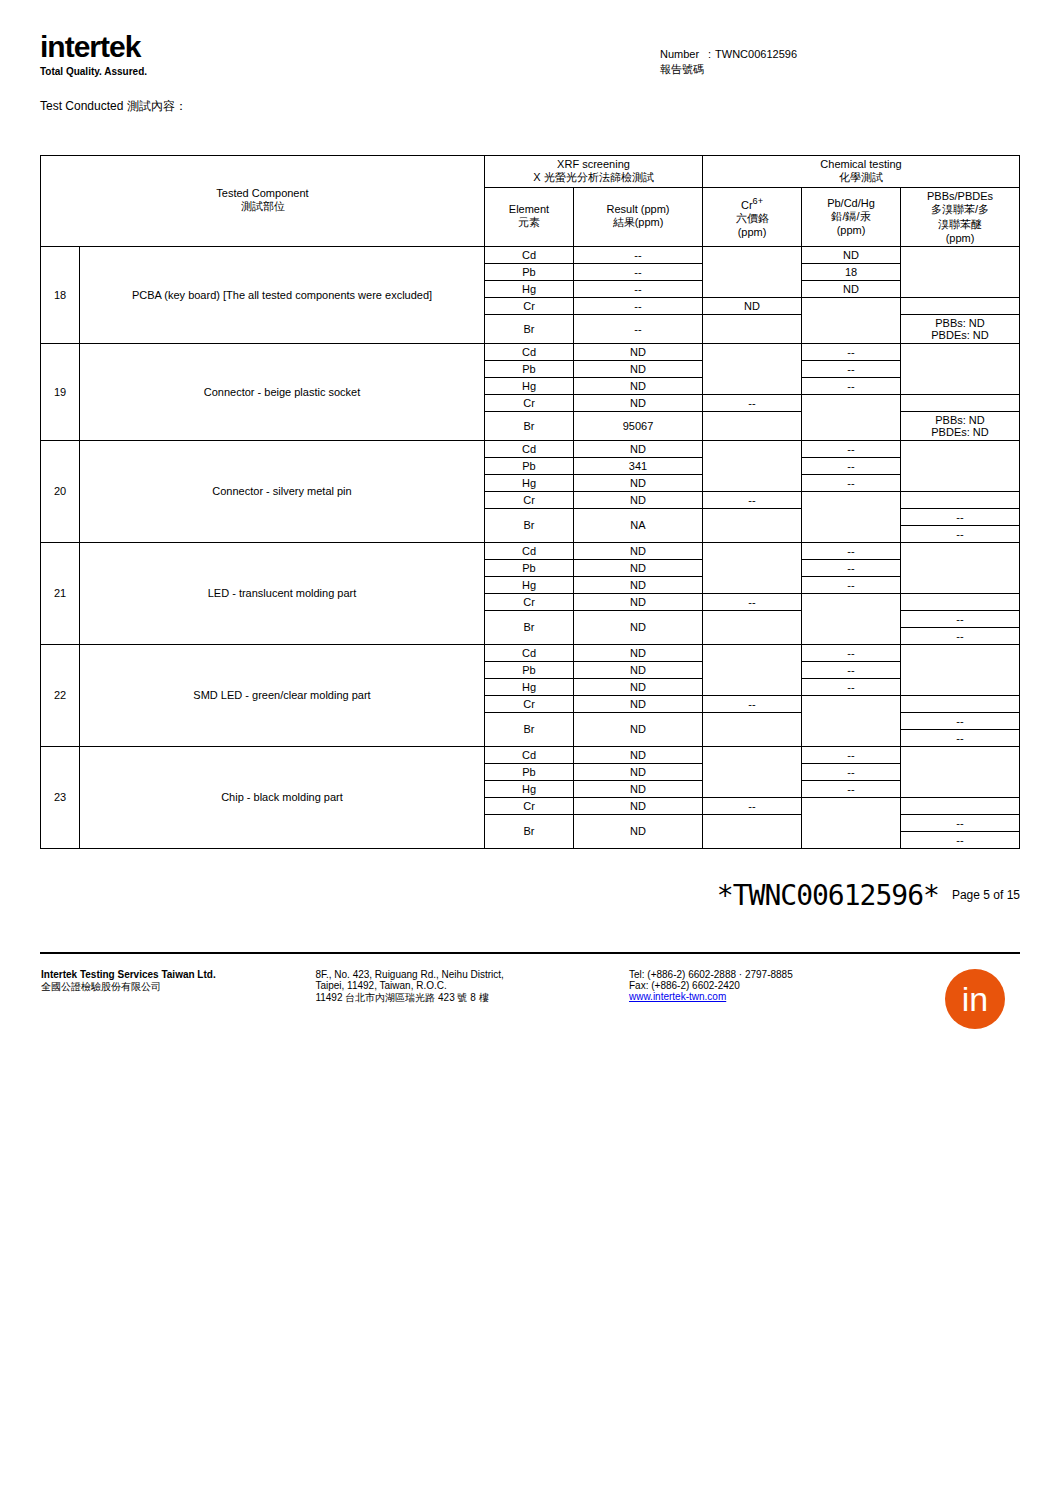intertek
Total Quality. Assured.
| Number 報告號碼 | : | TWNC00612596 |
Test Conducted 測試內容：
| Tested Component 測試部位 | XRF screening X 光螢光分析法篩檢測試 | Chemical testing 化學測試 |
| --- | --- | --- |
| Element 元素 | Result (ppm) 結果(ppm) | Cr 6+ 六價鉻 (ppm) | Pb/Cd/Hg 鉛/鎘/汞 (ppm) | PBBs/PBDEs 多溴聯苯/多 溴聯苯醚 (ppm) |
| 18 | PCBA (key board) [The all tested components were excluded] | Cd | -- | | ND | |
| Pb | -- | 18 |
| Hg | -- | ND |
| Cr | -- | ND | | |
| Br | -- | | PBBs: ND PBDEs: ND |
| 19 | Connector - beige plastic socket | Cd | ND | | -- | |
| Pb | ND | -- |
| Hg | ND | -- |
| Cr | ND | -- | | |
| Br | 95067 | | PBBs: ND PBDEs: ND |
| 20 | Connector - silvery metal pin | Cd | ND | | -- | |
| Pb | 341 | -- |
| Hg | ND | -- |
| Cr | ND | -- | | |
| Br | NA | | -- |
| -- |
| 21 | LED - translucent molding part | Cd | ND | | -- | |
| Pb | ND | -- |
| Hg | ND | -- |
| Cr | ND | -- | | |
| Br | ND | | -- |
| -- |
| 22 | SMD LED - green/clear molding part | Cd | ND | | -- | |
| Pb | ND | -- |
| Hg | ND | -- |
| Cr | ND | -- | | |
| Br | ND | | -- |
| -- |
| 23 | Chip - black molding part | Cd | ND | | -- | |
| Pb | ND | -- |
| Hg | ND | -- |
| Cr | ND | -- | | |
| Br | ND | | -- |
| -- |
*TWNC00612596* Page 5 of 15
| Intertek Testing Services Taiwan Ltd. 全國公證檢驗股份有限公司 | 8F., No. 423, Ruiguang Rd., Neihu District, Taipei, 11492, Taiwan, R.O.C. 11492 台北市內湖區瑞光路 423 號 8 樓 | Tel: (+886-2) 6602-2888 · 2797-8885 Fax: (+886-2) 6602-2420 www.intertek-twn.com | in |